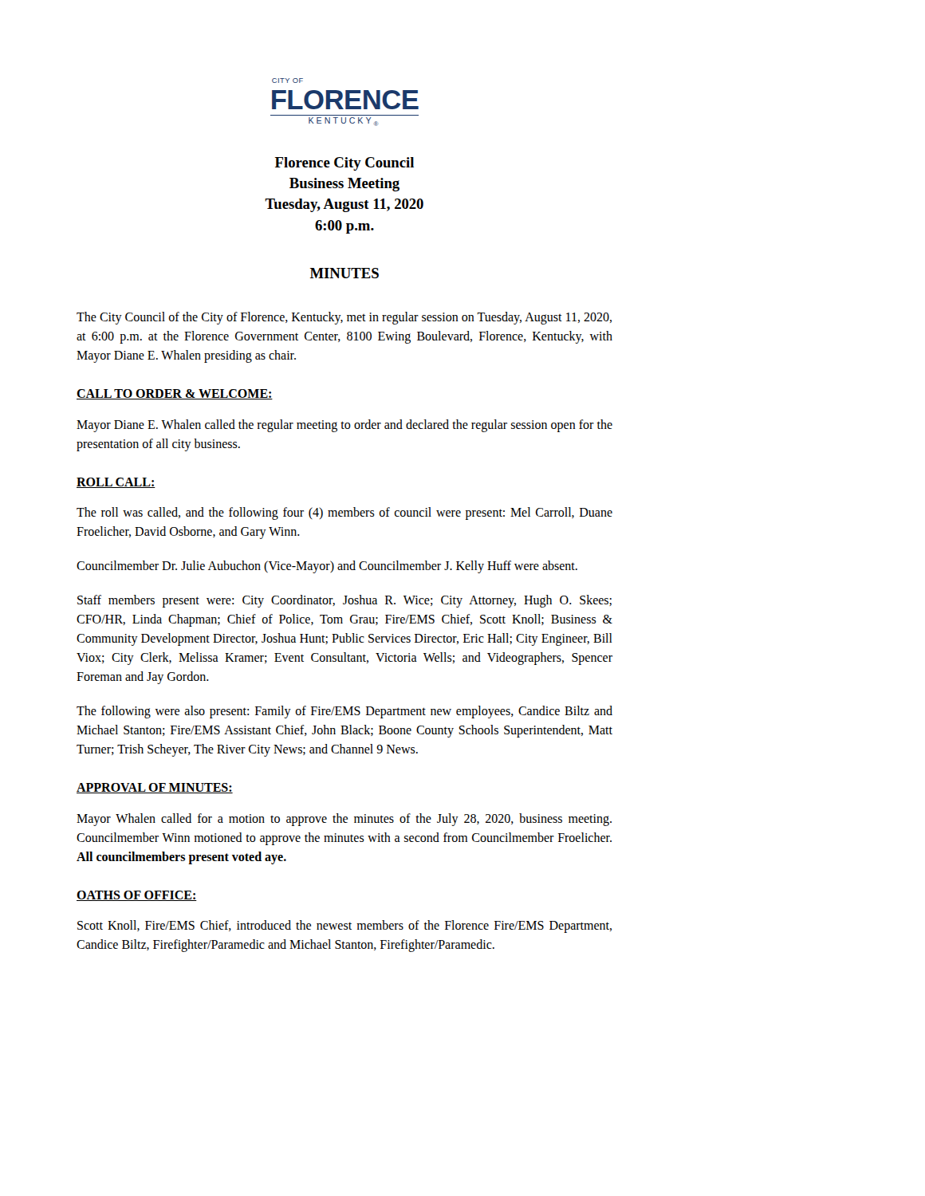CITY OF
FLORENCE
KENTUCKY®
Florence City Council
Business Meeting
Tuesday, August 11, 2020
6:00 p.m.
MINUTES
The City Council of the City of Florence, Kentucky, met in regular session on Tuesday, August 11, 2020, at 6:00 p.m. at the Florence Government Center, 8100 Ewing Boulevard, Florence, Kentucky, with Mayor Diane E. Whalen presiding as chair.
CALL TO ORDER & WELCOME:
Mayor Diane E. Whalen called the regular meeting to order and declared the regular session open for the presentation of all city business.
ROLL CALL:
The roll was called, and the following four (4) members of council were present: Mel Carroll, Duane Froelicher, David Osborne, and Gary Winn.
Councilmember Dr. Julie Aubuchon (Vice-Mayor) and Councilmember J. Kelly Huff were absent.
Staff members present were: City Coordinator, Joshua R. Wice; City Attorney, Hugh O. Skees; CFO/HR, Linda Chapman; Chief of Police, Tom Grau; Fire/EMS Chief, Scott Knoll; Business & Community Development Director, Joshua Hunt; Public Services Director, Eric Hall; City Engineer, Bill Viox; City Clerk, Melissa Kramer; Event Consultant, Victoria Wells; and Videographers, Spencer Foreman and Jay Gordon.
The following were also present: Family of Fire/EMS Department new employees, Candice Biltz and Michael Stanton; Fire/EMS Assistant Chief, John Black; Boone County Schools Superintendent, Matt Turner; Trish Scheyer, The River City News; and Channel 9 News.
APPROVAL OF MINUTES:
Mayor Whalen called for a motion to approve the minutes of the July 28, 2020, business meeting. Councilmember Winn motioned to approve the minutes with a second from Councilmember Froelicher. All councilmembers present voted aye.
OATHS OF OFFICE:
Scott Knoll, Fire/EMS Chief, introduced the newest members of the Florence Fire/EMS Department, Candice Biltz, Firefighter/Paramedic and Michael Stanton, Firefighter/Paramedic.